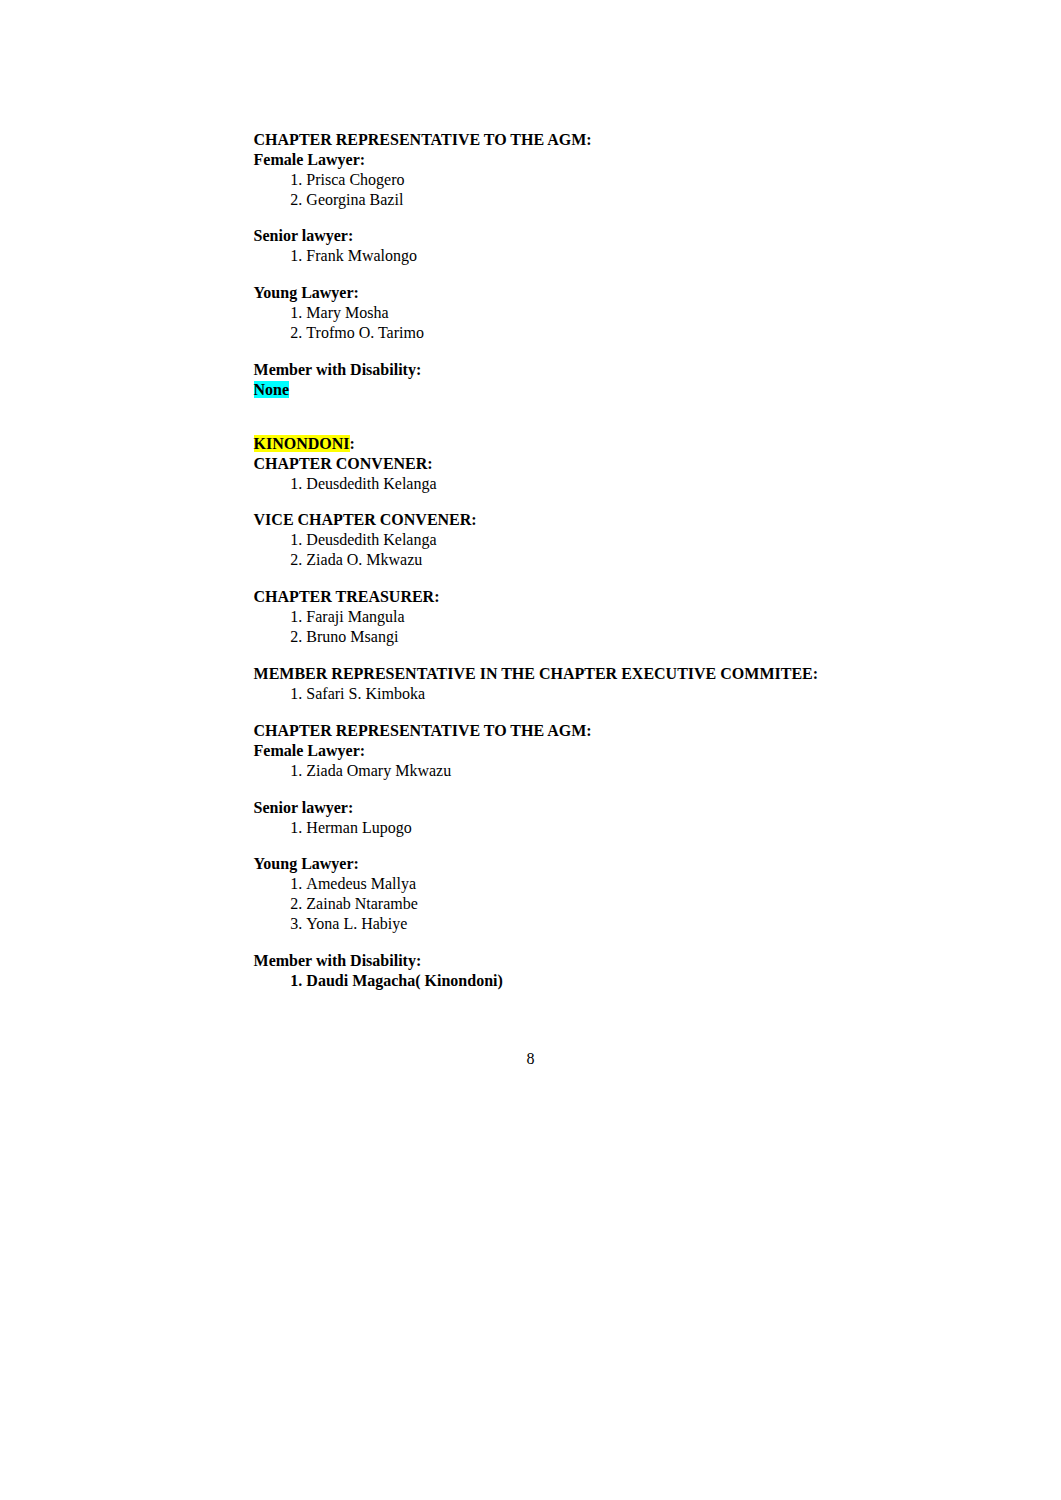CHAPTER REPRESENTATIVE TO THE AGM:
Female Lawyer:
Prisca Chogero
Georgina Bazil
Senior lawyer:
Frank Mwalongo
Young Lawyer:
Mary Mosha
Trofmo O. Tarimo
Member with Disability:
None
KINONDONI:
CHAPTER CONVENER:
Deusdedith Kelanga
VICE CHAPTER CONVENER:
Deusdedith Kelanga
Ziada O. Mkwazu
CHAPTER TREASURER:
Faraji Mangula
Bruno Msangi
MEMBER REPRESENTATIVE IN THE CHAPTER EXECUTIVE COMMITEE:
Safari S. Kimboka
CHAPTER REPRESENTATIVE TO THE AGM:
Female Lawyer:
Ziada Omary Mkwazu
Senior lawyer:
Herman Lupogo
Young Lawyer:
Amedeus Mallya
Zainab Ntarambe
Yona L. Habiye
Member with Disability:
Daudi Magacha( Kinondoni)
8